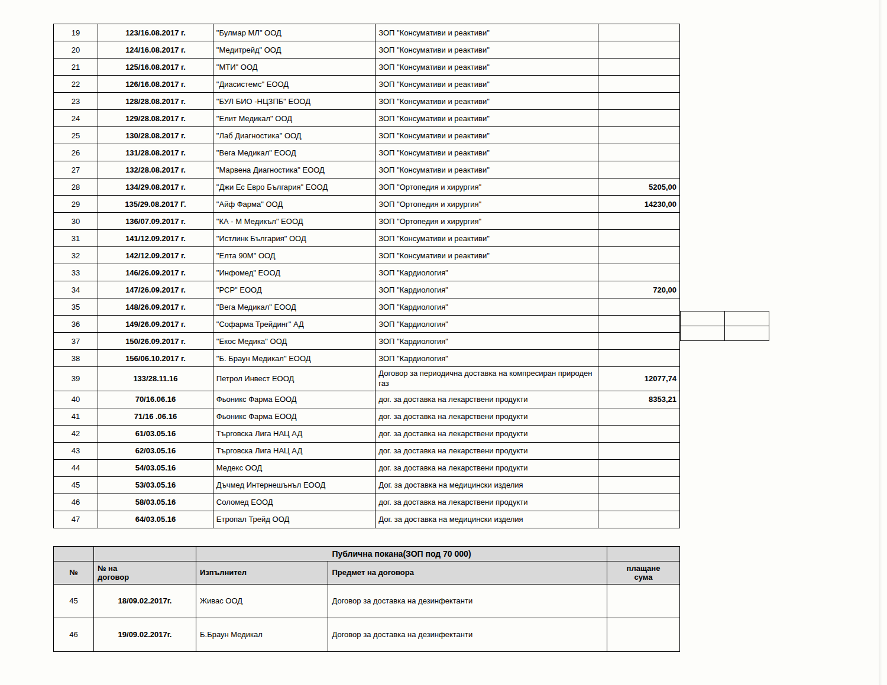| 19 | 123/16.08.2017 г. | "Булмар МЛ" ООД | ЗОП "Консумативи и реактиви" | |
| 20 | 124/16.08.2017 г. | "Медитрейд" ООД | ЗОП "Консумативи и реактиви" | |
| 21 | 125/16.08.2017 г. | "МТИ" ООД | ЗОП "Консумативи и реактиви" | |
| 22 | 126/16.08.2017 г. | "Диасистемс" ЕООД | ЗОП "Консумативи и реактиви" | |
| 23 | 128/28.08.2017 г. | "БУЛ БИО -НЦЗПБ" ЕООД | ЗОП "Консумативи и реактиви" | |
| 24 | 129/28.08.2017 г. | "Елит Медикал" ООД | ЗОП "Консумативи и реактиви" | |
| 25 | 130/28.08.2017 г. | "Лаб Диагностика" ООД | ЗОП "Консумативи и реактиви" | |
| 26 | 131/28.08.2017 г. | "Вега Медикал" ЕООД | ЗОП "Консумативи и реактиви" | |
| 27 | 132/28.08.2017 г. | "Марвена Диагностика" ЕООД | ЗОП "Консумативи и реактиви" | |
| 28 | 134/29.08.2017 г. | "Джи Ес Евро България" ЕООД | ЗОП "Ортопедия и хирургия" | 5205,00 |
| 29 | 135/29.08.2017 Г. | "Айф Фарма" ООД | ЗОП "Ортопедия и хирургия" | 14230,00 |
| 30 | 136/07.09.2017 г. | "КА - М Медикъл" ЕООД | ЗОП "Ортопедия и хирургия" | |
| 31 | 141/12.09.2017 г. | "Истлинк България" ООД | ЗОП "Консумативи и реактиви" | |
| 32 | 142/12.09.2017 г. | "Елта 90М" ООД | ЗОП "Консумативи и реактиви" | |
| 33 | 146/26.09.2017 г. | "Инфомед" ЕООД | ЗОП "Кардиология" | |
| 34 | 147/26.09.2017 г. | "РСР" ЕООД | ЗОП "Кардиология" | 720,00 |
| 35 | 148/26.09.2017 г. | "Вега Медикал" ЕООД | ЗОП "Кардиология" | |
| 36 | 149/26.09.2017 г. | "Софарма Трейдинг" АД | ЗОП "Кардиология" | |
| 37 | 150/26.09.2017 г. | "Екос Медика" ООД | ЗОП "Кардиология" | |
| 38 | 156/06.10.2017 г. | "Б. Браун Медикал" ЕООД | ЗОП "Кардиология" | |
| 39 | 133/28.11.16 | Петрол Инвест ЕООД | Договор за периодична доставка на компресиран природен газ | 12077,74 |
| 40 | 70/16.06.16 | Фьоникс Фарма ЕООД | дог. за доставка на лекарствени продукти | 8353,21 |
| 41 | 71/16 .06.16 | Фьоникс Фарма ЕООД | дог. за доставка на лекарствени продукти | |
| 42 | 61/03.05.16 | Търговска Лига НАЦ АД | дог. за доставка на лекарствени продукти | |
| 43 | 62/03.05.16 | Търговска Лига НАЦ АД | дог. за доставка на лекарствени продукти | |
| 44 | 54/03.05.16 | Медекс ООД | дог. за доставка на лекарствени продукти | |
| 45 | 53/03.05.16 | Дъчмед Интернешънъл ЕООД | Дог. за доставка на медицински изделия | |
| 46 | 58/03.05.16 | Соломед ЕООД | дог. за доставка на лекарствени продукти | |
| 47 | 64/03.05.16 | Етропал Трейд ООД | Дог. за доставка на медицински изделия | |
| | | Публична покана(ЗОП под 70 000) | |
| № | № на договор | Изпълнител | Предмет на договора | плащане сума |
| 45 | 18/09.02.2017г. | Живас ООД | Договор за доставка на дезинфектанти | |
| 46 | 19/09.02.2017г. | Б.Браун Медикал | Договор за доставка на дезинфектанти | |